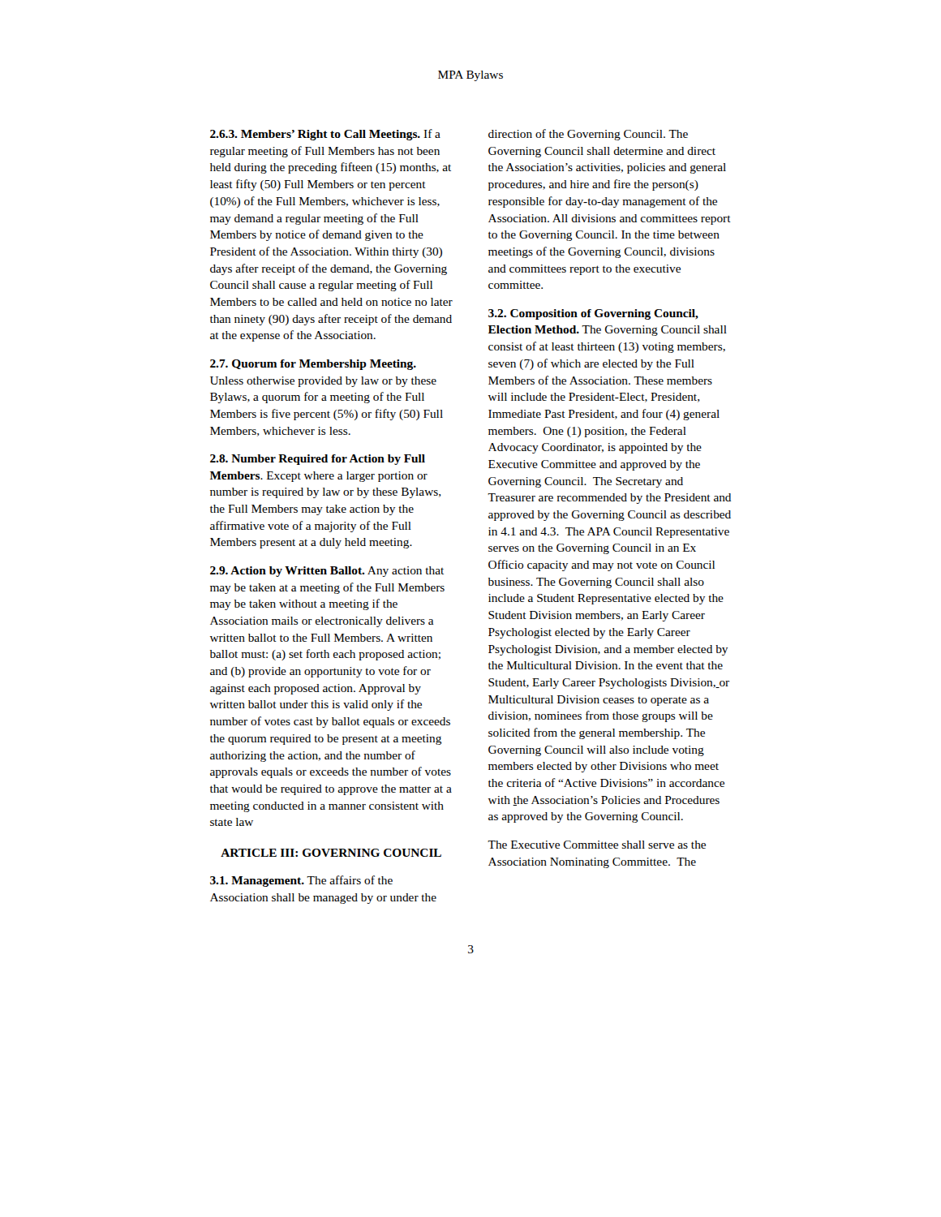MPA Bylaws
2.6.3. Members’ Right to Call Meetings. If a regular meeting of Full Members has not been held during the preceding fifteen (15) months, at least fifty (50) Full Members or ten percent (10%) of the Full Members, whichever is less, may demand a regular meeting of the Full Members by notice of demand given to the President of the Association. Within thirty (30) days after receipt of the demand, the Governing Council shall cause a regular meeting of Full Members to be called and held on notice no later than ninety (90) days after receipt of the demand at the expense of the Association.
2.7. Quorum for Membership Meeting. Unless otherwise provided by law or by these Bylaws, a quorum for a meeting of the Full Members is five percent (5%) or fifty (50) Full Members, whichever is less.
2.8. Number Required for Action by Full Members. Except where a larger portion or number is required by law or by these Bylaws, the Full Members may take action by the affirmative vote of a majority of the Full Members present at a duly held meeting.
2.9. Action by Written Ballot. Any action that may be taken at a meeting of the Full Members may be taken without a meeting if the Association mails or electronically delivers a written ballot to the Full Members. A written ballot must: (a) set forth each proposed action; and (b) provide an opportunity to vote for or against each proposed action. Approval by written ballot under this is valid only if the number of votes cast by ballot equals or exceeds the quorum required to be present at a meeting authorizing the action, and the number of approvals equals or exceeds the number of votes that would be required to approve the matter at a meeting conducted in a manner consistent with state law
ARTICLE III: GOVERNING COUNCIL
3.1. Management. The affairs of the Association shall be managed by or under the direction of the Governing Council. The Governing Council shall determine and direct the Association’s activities, policies and general procedures, and hire and fire the person(s) responsible for day-to-day management of the Association. All divisions and committees report to the Governing Council. In the time between meetings of the Governing Council, divisions and committees report to the executive committee.
3.2. Composition of Governing Council, Election Method. The Governing Council shall consist of at least thirteen (13) voting members, seven (7) of which are elected by the Full Members of the Association. These members will include the President-Elect, President, Immediate Past President, and four (4) general members. One (1) position, the Federal Advocacy Coordinator, is appointed by the Executive Committee and approved by the Governing Council. The Secretary and Treasurer are recommended by the President and approved by the Governing Council as described in 4.1 and 4.3. The APA Council Representative serves on the Governing Council in an Ex Officio capacity and may not vote on Council business. The Governing Council shall also include a Student Representative elected by the Student Division members, an Early Career Psychologist elected by the Early Career Psychologist Division, and a member elected by the Multicultural Division. In the event that the Student, Early Career Psychologists Division, or Multicultural Division ceases to operate as a division, nominees from those groups will be solicited from the general membership. The Governing Council will also include voting members elected by other Divisions who meet the criteria of “Active Divisions” in accordance with the Association’s Policies and Procedures as approved by the Governing Council.
The Executive Committee shall serve as the Association Nominating Committee. The
3